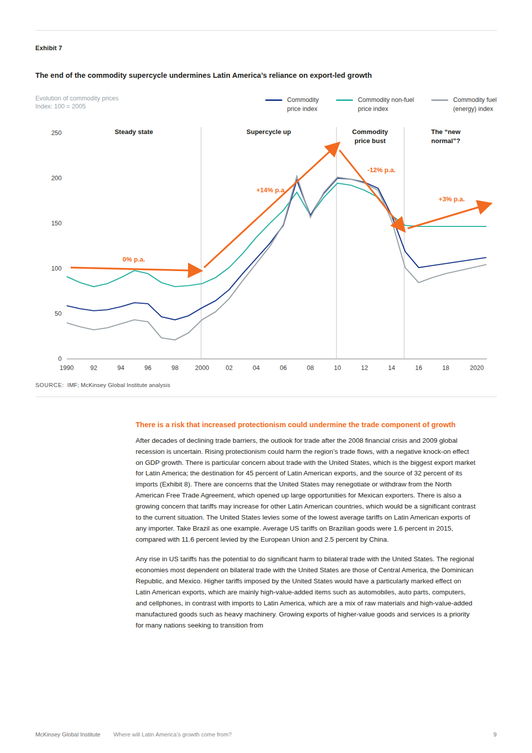Exhibit 7
The end of the commodity supercycle undermines Latin America’s reliance on export-led growth
Evolution of commodity prices
Index: 100 = 2005
Commodity
price index
Commodity non-fuel
price index
Commodity fuel
(energy) index
250 200 150 100 50 0 Steady state Supercycle up Commodity price bust The “new normal”? 0% p.a. +14% p.a. -12% p.a. +3% p.a. 1990 92 94 96 98 2000 02 04 06 08 10 12 14 16 18 2020
SOURCE: IMF; McKinsey Global Institute analysis
There is a risk that increased protectionism could undermine the trade component of growth
After decades of declining trade barriers, the outlook for trade after the 2008 financial crisis and 2009 global recession is uncertain. Rising protectionism could harm the region’s trade flows, with a negative knock-on effect on GDP growth. There is particular concern about trade with the United States, which is the biggest export market for Latin America; the destination for 45 percent of Latin American exports, and the source of 32 percent of its imports (Exhibit 8). There are concerns that the United States may renegotiate or withdraw from the North American Free Trade Agreement, which opened up large opportunities for Mexican exporters. There is also a growing concern that tariffs may increase for other Latin American countries, which would be a significant contrast to the current situation. The United States levies some of the lowest average tariffs on Latin American exports of any importer. Take Brazil as one example. Average US tariffs on Brazilian goods were 1.6 percent in 2015, compared with 11.6 percent levied by the European Union and 2.5 percent by China.
Any rise in US tariffs has the potential to do significant harm to bilateral trade with the United States. The regional economies most dependent on bilateral trade with the United States are those of Central America, the Dominican Republic, and Mexico. Higher tariffs imposed by the United States would have a particularly marked effect on Latin American exports, which are mainly high-value-added items such as automobiles, auto parts, computers, and cellphones, in contrast with imports to Latin America, which are a mix of raw materials and high-value-added manufactured goods such as heavy machinery. Growing exports of higher-value goods and services is a priority for many nations seeking to transition from
McKinsey Global Institute Where will Latin America’s growth come from? 9